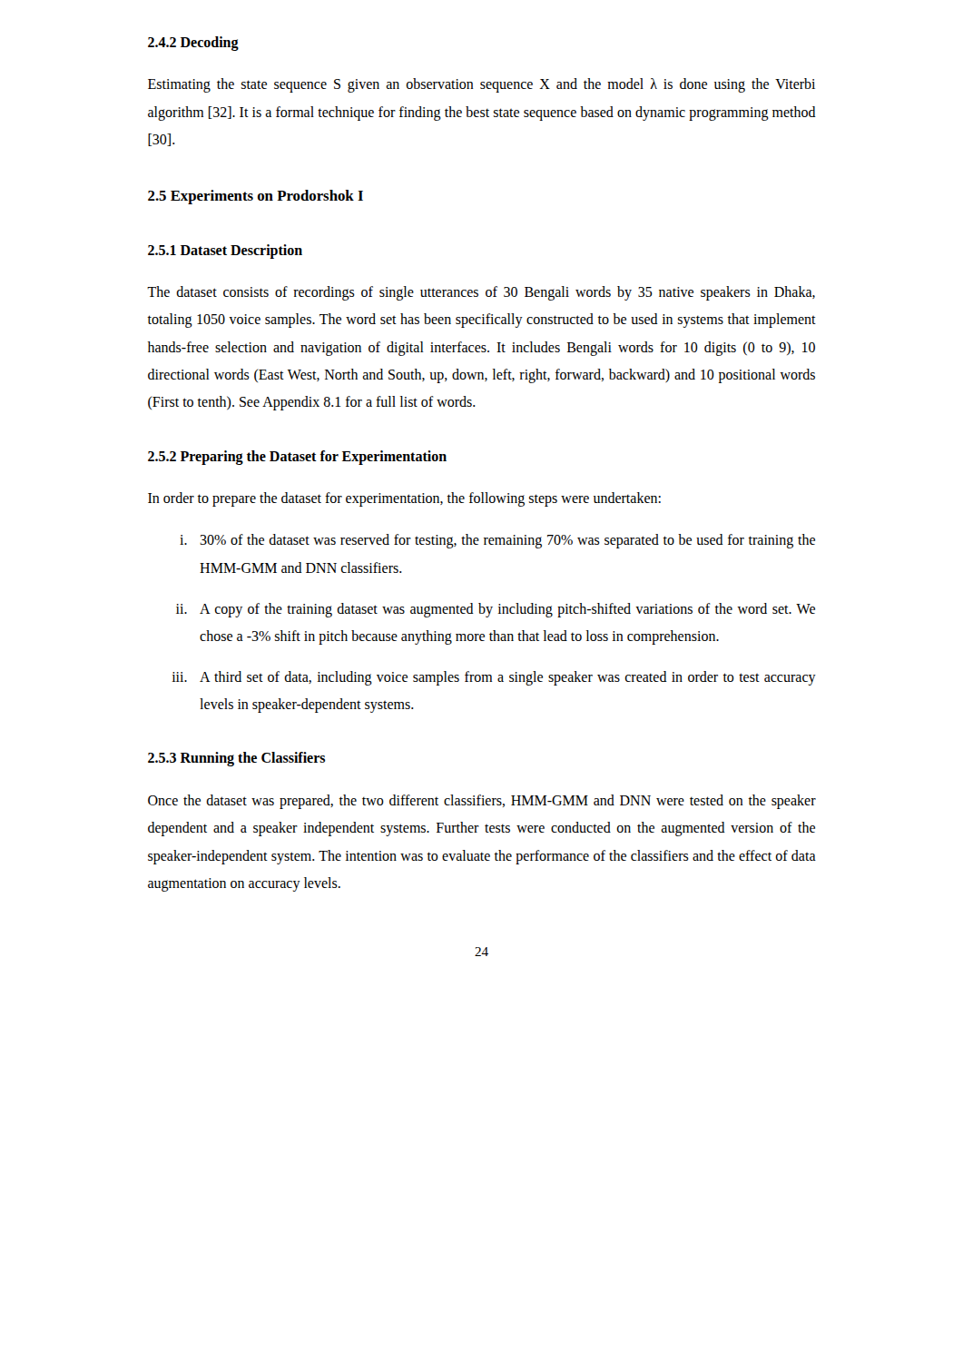2.4.2 Decoding
Estimating the state sequence S given an observation sequence X and the model λ is done using the Viterbi algorithm [32]. It is a formal technique for finding the best state sequence based on dynamic programming method [30].
2.5 Experiments on Prodorshok I
2.5.1 Dataset Description
The dataset consists of recordings of single utterances of 30 Bengali words by 35 native speakers in Dhaka, totaling 1050 voice samples. The word set has been specifically constructed to be used in systems that implement hands-free selection and navigation of digital interfaces. It includes Bengali words for 10 digits (0 to 9), 10 directional words (East West, North and South, up, down, left, right, forward, backward) and 10 positional words (First to tenth). See Appendix 8.1 for a full list of words.
2.5.2 Preparing the Dataset for Experimentation
In order to prepare the dataset for experimentation, the following steps were undertaken:
30% of the dataset was reserved for testing, the remaining 70% was separated to be used for training the HMM-GMM and DNN classifiers.
A copy of the training dataset was augmented by including pitch-shifted variations of the word set. We chose a -3% shift in pitch because anything more than that lead to loss in comprehension.
A third set of data, including voice samples from a single speaker was created in order to test accuracy levels in speaker-dependent systems.
2.5.3 Running the Classifiers
Once the dataset was prepared, the two different classifiers, HMM-GMM and DNN were tested on the speaker dependent and a speaker independent systems. Further tests were conducted on the augmented version of the speaker-independent system. The intention was to evaluate the performance of the classifiers and the effect of data augmentation on accuracy levels.
24